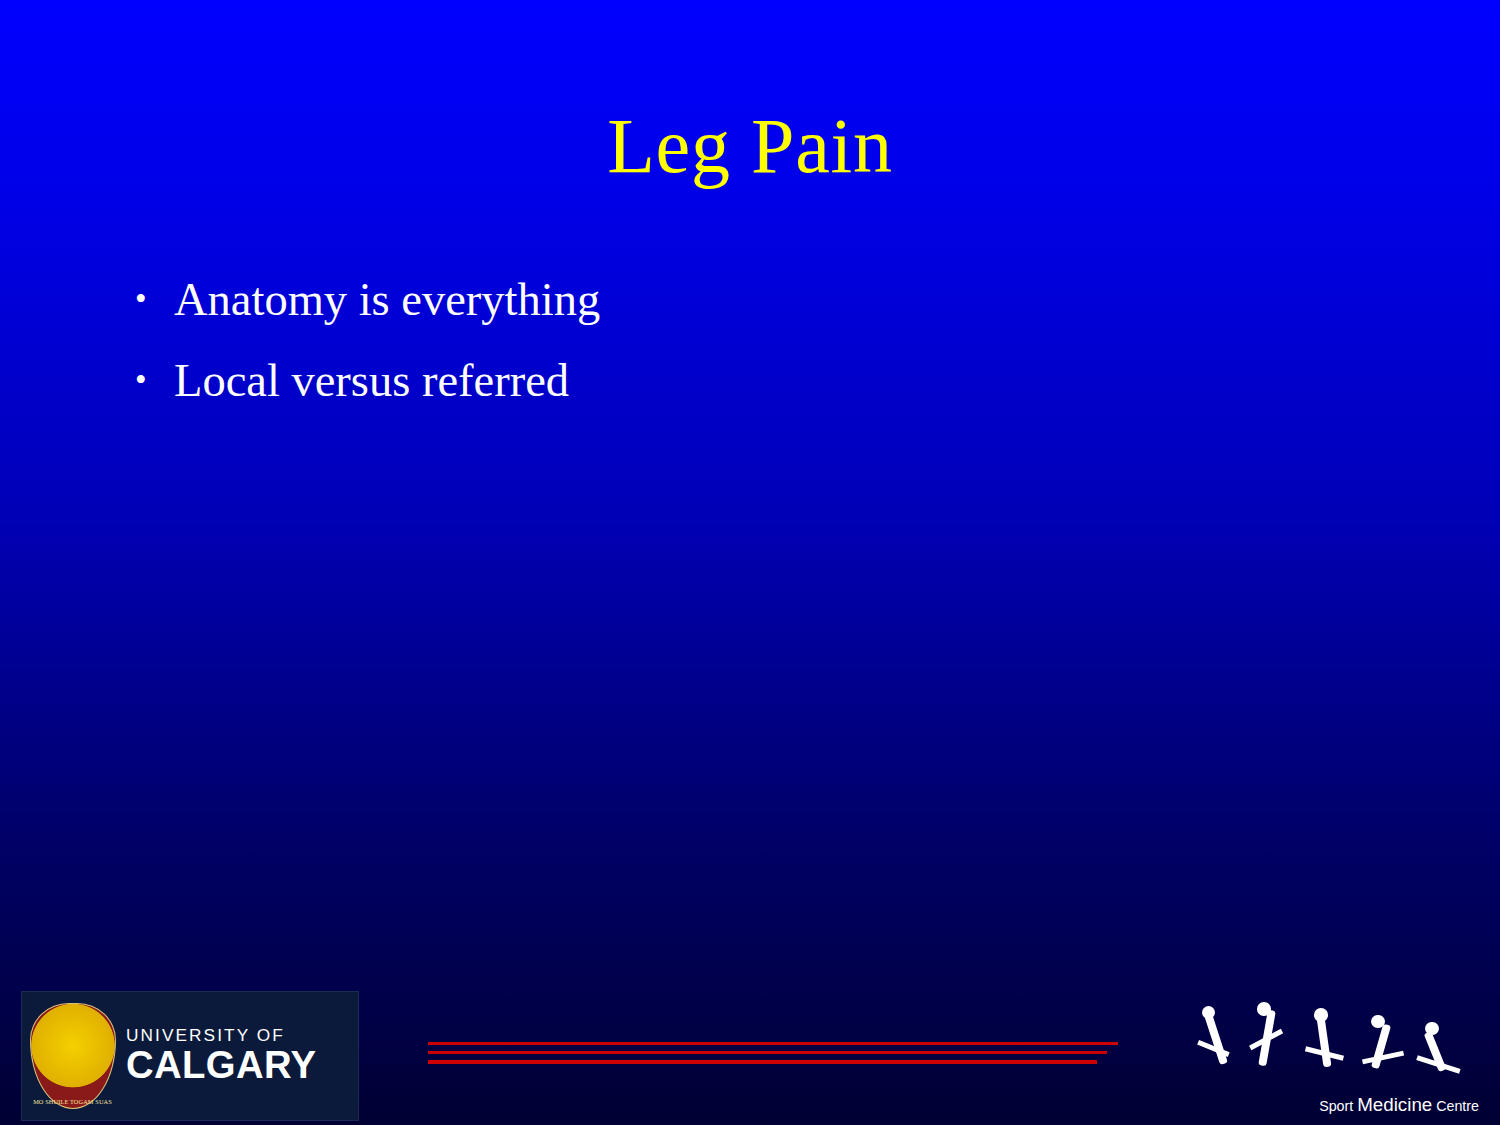Leg Pain
Anatomy is everything
Local versus referred
UNIVERSITY OF CALGARY
Sport Medicine Centre